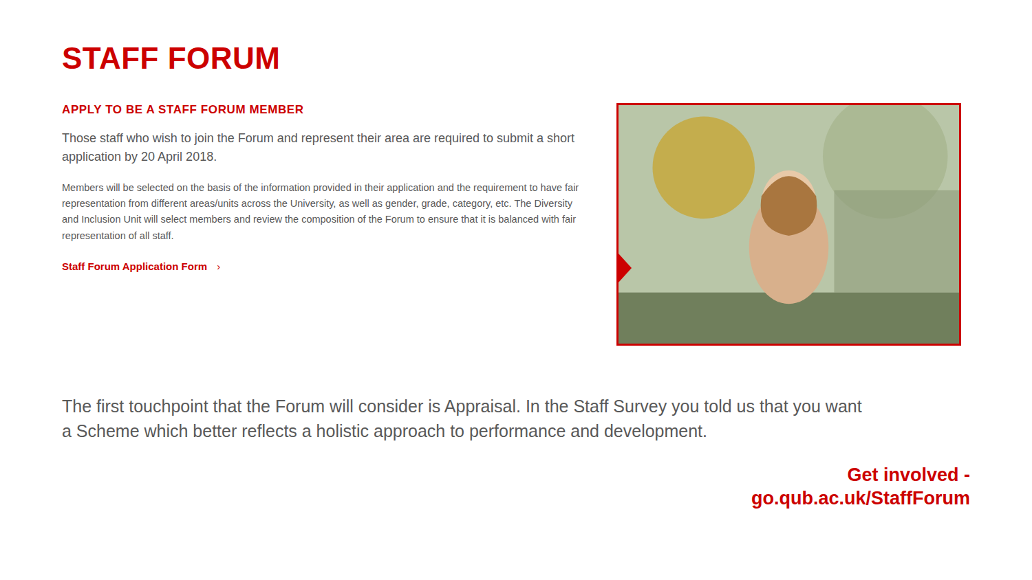STAFF FORUM
Apply to be a Staff Forum member
Those staff who wish to join the Forum and represent their area are required to submit a short application by 20 April 2018.
Members will be selected on the basis of the information provided in their application and the requirement to have fair representation from different areas/units across the University, as well as gender, grade, category, etc. The Diversity and Inclusion Unit will select members and review the composition of the Forum to ensure that it is balanced with fair representation of all staff.
Staff Forum Application Form ›
The first touchpoint that the Forum will consider is Appraisal. In the Staff Survey you told us that you want a Scheme which better reflects a holistic approach to performance and development.
Get involved - go.qub.ac.uk/StaffForum